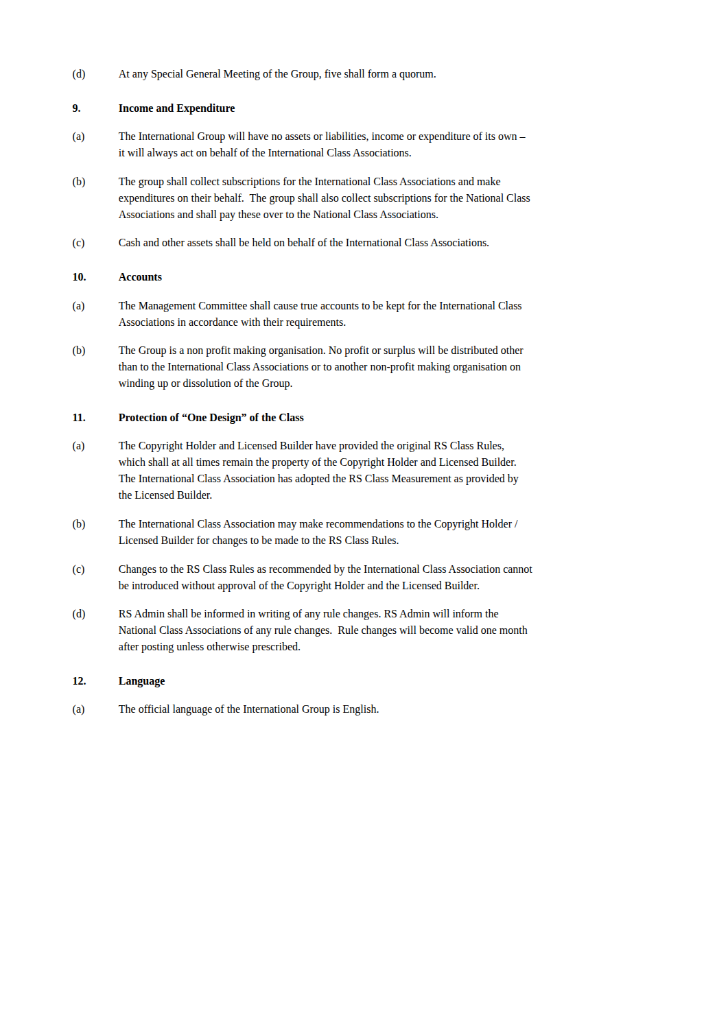(d)
At any Special General Meeting of the Group, five shall form a quorum.
9.
Income and Expenditure
(a)
The International Group will have no assets or liabilities, income or expenditure of its own – it will always act on behalf of the International Class Associations.
(b)
The group shall collect subscriptions for the International Class Associations and make expenditures on their behalf. The group shall also collect subscriptions for the National Class Associations and shall pay these over to the National Class Associations.
(c)
Cash and other assets shall be held on behalf of the International Class Associations.
10.
Accounts
(a)
The Management Committee shall cause true accounts to be kept for the International Class Associations in accordance with their requirements.
(b)
The Group is a non profit making organisation. No profit or surplus will be distributed other than to the International Class Associations or to another non-profit making organisation on winding up or dissolution of the Group.
11.
Protection of “One Design” of the Class
(a)
The Copyright Holder and Licensed Builder have provided the original RS Class Rules, which shall at all times remain the property of the Copyright Holder and Licensed Builder. The International Class Association has adopted the RS Class Measurement as provided by the Licensed Builder.
(b)
The International Class Association may make recommendations to the Copyright Holder / Licensed Builder for changes to be made to the RS Class Rules.
(c)
Changes to the RS Class Rules as recommended by the International Class Association cannot be introduced without approval of the Copyright Holder and the Licensed Builder.
(d)
RS Admin shall be informed in writing of any rule changes. RS Admin will inform the National Class Associations of any rule changes. Rule changes will become valid one month after posting unless otherwise prescribed.
12.
Language
(a)
The official language of the International Group is English.